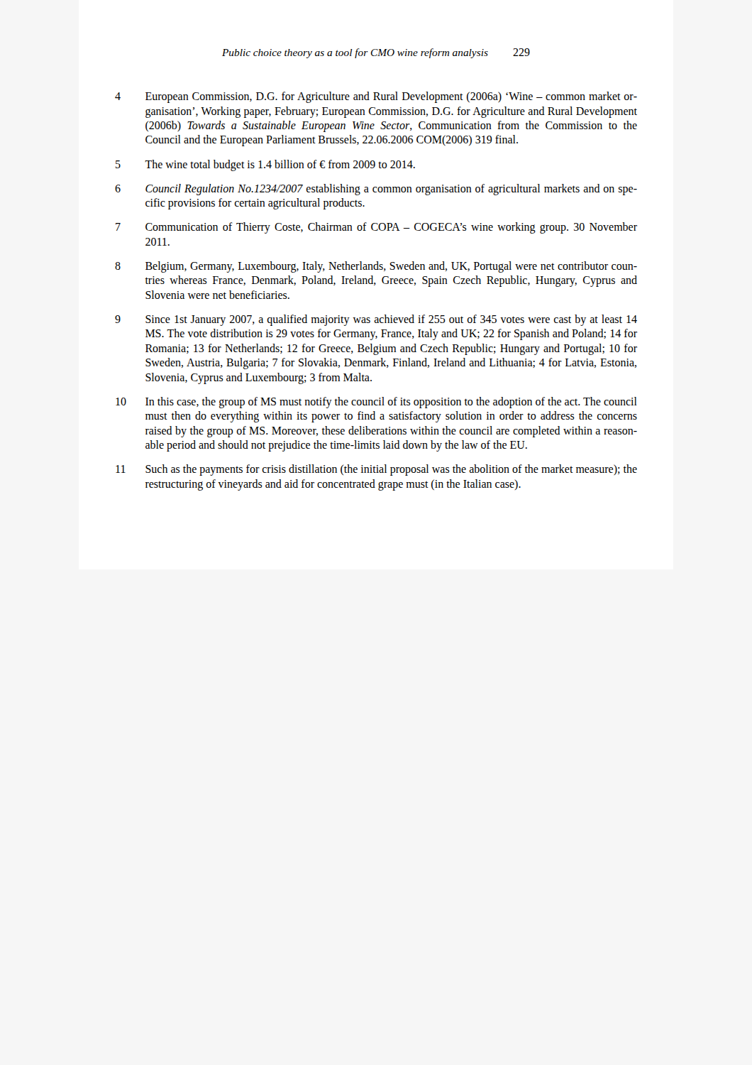Public choice theory as a tool for CMO wine reform analysis 229
4 European Commission, D.G. for Agriculture and Rural Development (2006a) ‘Wine – common market organisation’, Working paper, February; European Commission, D.G. for Agriculture and Rural Development (2006b) Towards a Sustainable European Wine Sector, Communication from the Commission to the Council and the European Parliament Brussels, 22.06.2006 COM(2006) 319 final.
5 The wine total budget is 1.4 billion of € from 2009 to 2014.
6 Council Regulation No.1234/2007 establishing a common organisation of agricultural markets and on specific provisions for certain agricultural products.
7 Communication of Thierry Coste, Chairman of COPA – COGECA’s wine working group. 30 November 2011.
8 Belgium, Germany, Luxembourg, Italy, Netherlands, Sweden and, UK, Portugal were net contributor countries whereas France, Denmark, Poland, Ireland, Greece, Spain Czech Republic, Hungary, Cyprus and Slovenia were net beneficiaries.
9 Since 1st January 2007, a qualified majority was achieved if 255 out of 345 votes were cast by at least 14 MS. The vote distribution is 29 votes for Germany, France, Italy and UK; 22 for Spanish and Poland; 14 for Romania; 13 for Netherlands; 12 for Greece, Belgium and Czech Republic; Hungary and Portugal; 10 for Sweden, Austria, Bulgaria; 7 for Slovakia, Denmark, Finland, Ireland and Lithuania; 4 for Latvia, Estonia, Slovenia, Cyprus and Luxembourg; 3 from Malta.
10 In this case, the group of MS must notify the council of its opposition to the adoption of the act. The council must then do everything within its power to find a satisfactory solution in order to address the concerns raised by the group of MS. Moreover, these deliberations within the council are completed within a reasonable period and should not prejudice the time-limits laid down by the law of the EU.
11 Such as the payments for crisis distillation (the initial proposal was the abolition of the market measure); the restructuring of vineyards and aid for concentrated grape must (in the Italian case).